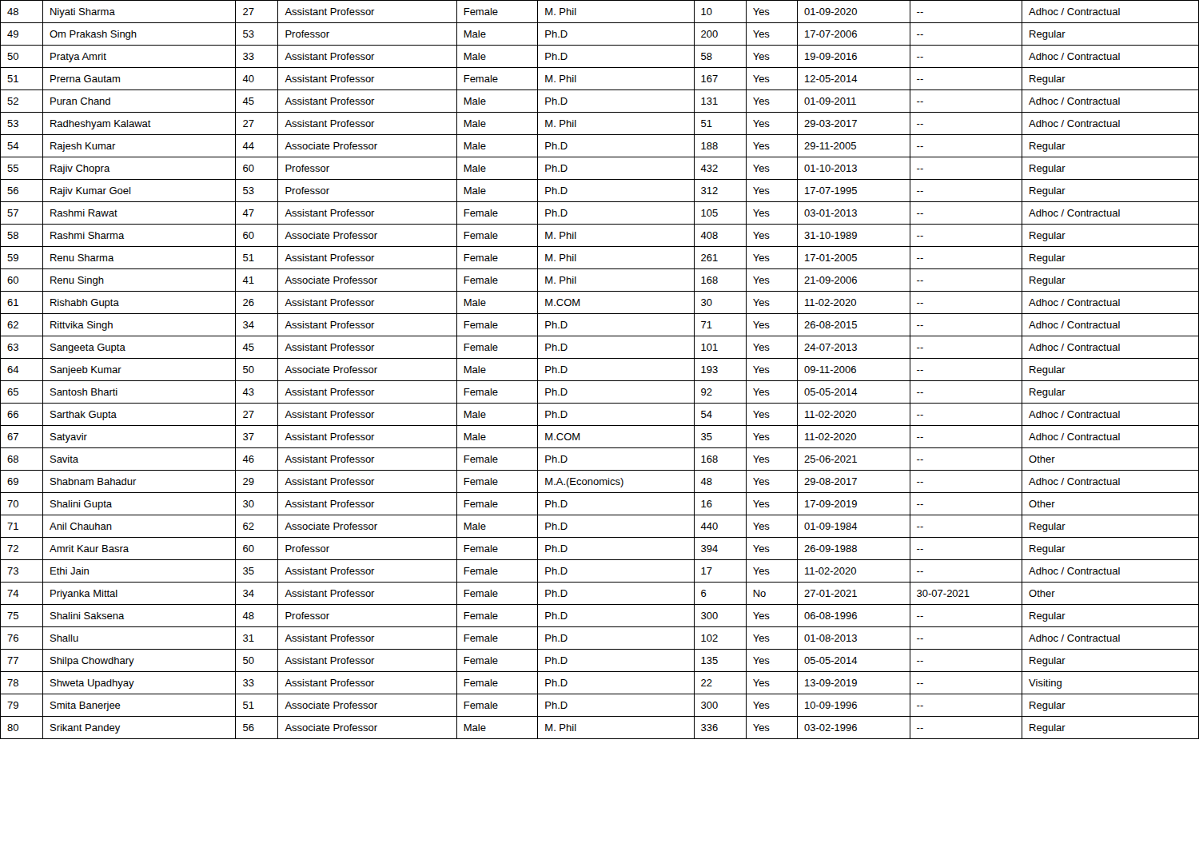| 48 | Niyati Sharma | 27 | Assistant Professor | Female | M. Phil | 10 | Yes | 01-09-2020 | -- | Adhoc / Contractual |
| 49 | Om Prakash Singh | 53 | Professor | Male | Ph.D | 200 | Yes | 17-07-2006 | -- | Regular |
| 50 | Pratya Amrit | 33 | Assistant Professor | Male | Ph.D | 58 | Yes | 19-09-2016 | -- | Adhoc / Contractual |
| 51 | Prerna Gautam | 40 | Assistant Professor | Female | M. Phil | 167 | Yes | 12-05-2014 | -- | Regular |
| 52 | Puran Chand | 45 | Assistant Professor | Male | Ph.D | 131 | Yes | 01-09-2011 | -- | Adhoc / Contractual |
| 53 | Radheshyam Kalawat | 27 | Assistant Professor | Male | M. Phil | 51 | Yes | 29-03-2017 | -- | Adhoc / Contractual |
| 54 | Rajesh Kumar | 44 | Associate Professor | Male | Ph.D | 188 | Yes | 29-11-2005 | -- | Regular |
| 55 | Rajiv Chopra | 60 | Professor | Male | Ph.D | 432 | Yes | 01-10-2013 | -- | Regular |
| 56 | Rajiv Kumar Goel | 53 | Professor | Male | Ph.D | 312 | Yes | 17-07-1995 | -- | Regular |
| 57 | Rashmi Rawat | 47 | Assistant Professor | Female | Ph.D | 105 | Yes | 03-01-2013 | -- | Adhoc / Contractual |
| 58 | Rashmi Sharma | 60 | Associate Professor | Female | M. Phil | 408 | Yes | 31-10-1989 | -- | Regular |
| 59 | Renu Sharma | 51 | Assistant Professor | Female | M. Phil | 261 | Yes | 17-01-2005 | -- | Regular |
| 60 | Renu Singh | 41 | Associate Professor | Female | M. Phil | 168 | Yes | 21-09-2006 | -- | Regular |
| 61 | Rishabh Gupta | 26 | Assistant Professor | Male | M.COM | 30 | Yes | 11-02-2020 | -- | Adhoc / Contractual |
| 62 | Rittvika Singh | 34 | Assistant Professor | Female | Ph.D | 71 | Yes | 26-08-2015 | -- | Adhoc / Contractual |
| 63 | Sangeeta Gupta | 45 | Assistant Professor | Female | Ph.D | 101 | Yes | 24-07-2013 | -- | Adhoc / Contractual |
| 64 | Sanjeeb Kumar | 50 | Associate Professor | Male | Ph.D | 193 | Yes | 09-11-2006 | -- | Regular |
| 65 | Santosh Bharti | 43 | Assistant Professor | Female | Ph.D | 92 | Yes | 05-05-2014 | -- | Regular |
| 66 | Sarthak Gupta | 27 | Assistant Professor | Male | Ph.D | 54 | Yes | 11-02-2020 | -- | Adhoc / Contractual |
| 67 | Satyavir | 37 | Assistant Professor | Male | M.COM | 35 | Yes | 11-02-2020 | -- | Adhoc / Contractual |
| 68 | Savita | 46 | Assistant Professor | Female | Ph.D | 168 | Yes | 25-06-2021 | -- | Other |
| 69 | Shabnam Bahadur | 29 | Assistant Professor | Female | M.A.(Economics) | 48 | Yes | 29-08-2017 | -- | Adhoc / Contractual |
| 70 | Shalini Gupta | 30 | Assistant Professor | Female | Ph.D | 16 | Yes | 17-09-2019 | -- | Other |
| 71 | Anil Chauhan | 62 | Associate Professor | Male | Ph.D | 440 | Yes | 01-09-1984 | -- | Regular |
| 72 | Amrit Kaur Basra | 60 | Professor | Female | Ph.D | 394 | Yes | 26-09-1988 | -- | Regular |
| 73 | Ethi Jain | 35 | Assistant Professor | Female | Ph.D | 17 | Yes | 11-02-2020 | -- | Adhoc / Contractual |
| 74 | Priyanka Mittal | 34 | Assistant Professor | Female | Ph.D | 6 | No | 27-01-2021 | 30-07-2021 | Other |
| 75 | Shalini Saksena | 48 | Professor | Female | Ph.D | 300 | Yes | 06-08-1996 | -- | Regular |
| 76 | Shallu | 31 | Assistant Professor | Female | Ph.D | 102 | Yes | 01-08-2013 | -- | Adhoc / Contractual |
| 77 | Shilpa Chowdhary | 50 | Assistant Professor | Female | Ph.D | 135 | Yes | 05-05-2014 | -- | Regular |
| 78 | Shweta Upadhyay | 33 | Assistant Professor | Female | Ph.D | 22 | Yes | 13-09-2019 | -- | Visiting |
| 79 | Smita Banerjee | 51 | Associate Professor | Female | Ph.D | 300 | Yes | 10-09-1996 | -- | Regular |
| 80 | Srikant Pandey | 56 | Associate Professor | Male | M. Phil | 336 | Yes | 03-02-1996 | -- | Regular |